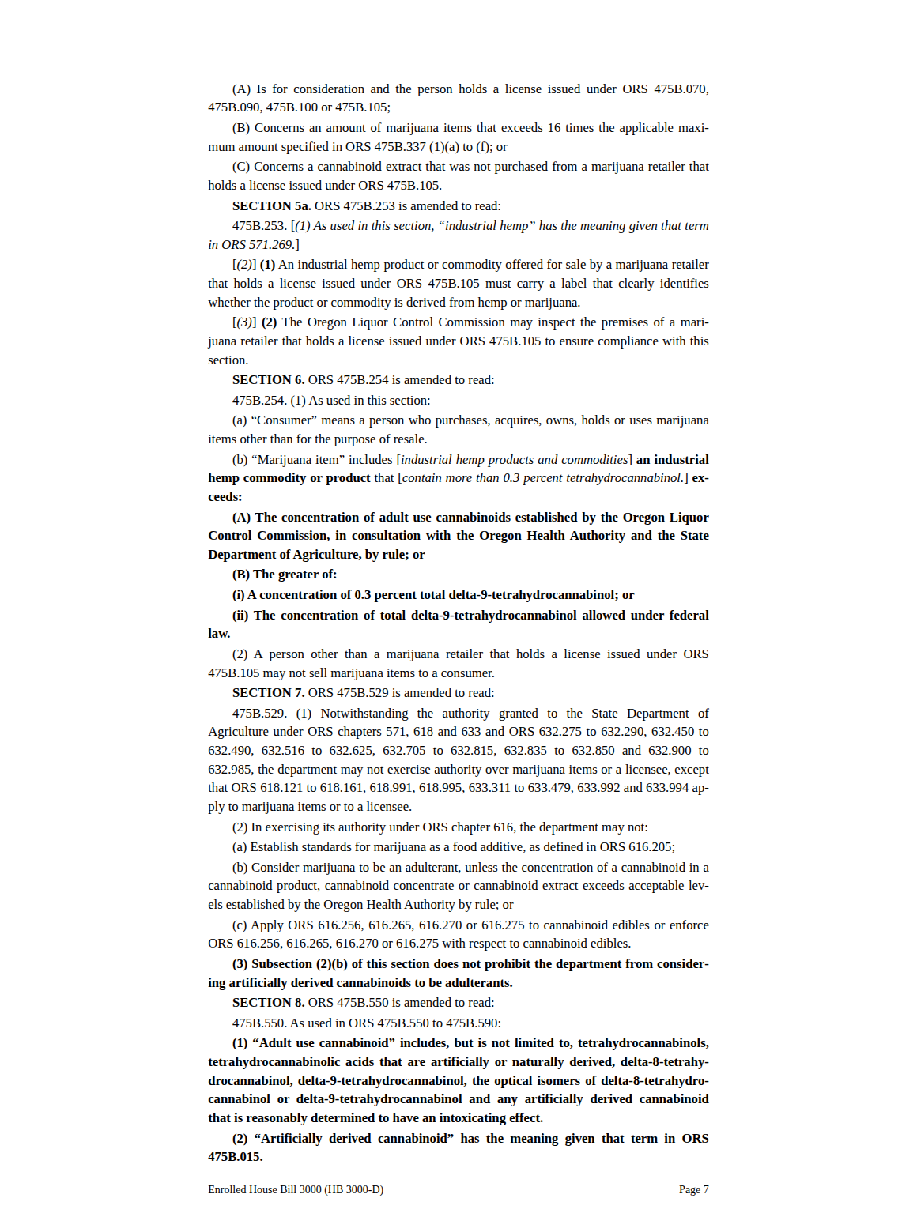(A) Is for consideration and the person holds a license issued under ORS 475B.070, 475B.090, 475B.100 or 475B.105;
(B) Concerns an amount of marijuana items that exceeds 16 times the applicable maximum amount specified in ORS 475B.337 (1)(a) to (f); or
(C) Concerns a cannabinoid extract that was not purchased from a marijuana retailer that holds a license issued under ORS 475B.105.
SECTION 5a. ORS 475B.253 is amended to read:
475B.253. [(1) As used in this section, “industrial hemp” has the meaning given that term in ORS 571.269.]
[(2)] (1) An industrial hemp product or commodity offered for sale by a marijuana retailer that holds a license issued under ORS 475B.105 must carry a label that clearly identifies whether the product or commodity is derived from hemp or marijuana.
[(3)] (2) The Oregon Liquor Control Commission may inspect the premises of a marijuana retailer that holds a license issued under ORS 475B.105 to ensure compliance with this section.
SECTION 6. ORS 475B.254 is amended to read:
475B.254. (1) As used in this section:
(a) “Consumer” means a person who purchases, acquires, owns, holds or uses marijuana items other than for the purpose of resale.
(b) “Marijuana item” includes [industrial hemp products and commodities] an industrial hemp commodity or product that [contain more than 0.3 percent tetrahydrocannabinol.] exceeds:
(A) The concentration of adult use cannabinoids established by the Oregon Liquor Control Commission, in consultation with the Oregon Health Authority and the State Department of Agriculture, by rule; or
(B) The greater of:
(i) A concentration of 0.3 percent total delta-9-tetrahydrocannabinol; or
(ii) The concentration of total delta-9-tetrahydrocannabinol allowed under federal law.
(2) A person other than a marijuana retailer that holds a license issued under ORS 475B.105 may not sell marijuana items to a consumer.
SECTION 7. ORS 475B.529 is amended to read:
475B.529. (1) Notwithstanding the authority granted to the State Department of Agriculture under ORS chapters 571, 618 and 633 and ORS 632.275 to 632.290, 632.450 to 632.490, 632.516 to 632.625, 632.705 to 632.815, 632.835 to 632.850 and 632.900 to 632.985, the department may not exercise authority over marijuana items or a licensee, except that ORS 618.121 to 618.161, 618.991, 618.995, 633.311 to 633.479, 633.992 and 633.994 apply to marijuana items or to a licensee.
(2) In exercising its authority under ORS chapter 616, the department may not:
(a) Establish standards for marijuana as a food additive, as defined in ORS 616.205;
(b) Consider marijuana to be an adulterant, unless the concentration of a cannabinoid in a cannabinoid product, cannabinoid concentrate or cannabinoid extract exceeds acceptable levels established by the Oregon Health Authority by rule; or
(c) Apply ORS 616.256, 616.265, 616.270 or 616.275 to cannabinoid edibles or enforce ORS 616.256, 616.265, 616.270 or 616.275 with respect to cannabinoid edibles.
(3) Subsection (2)(b) of this section does not prohibit the department from considering artificially derived cannabinoids to be adulterants.
SECTION 8. ORS 475B.550 is amended to read:
475B.550. As used in ORS 475B.550 to 475B.590:
(1) “Adult use cannabinoid” includes, but is not limited to, tetrahydrocannabinols, tetrahydrocannabinolic acids that are artificially or naturally derived, delta-8-tetrahydrocannabinol, delta-9-tetrahydrocannabinol, the optical isomers of delta-8-tetrahydrocannabinol or delta-9-tetrahydrocannabinol and any artificially derived cannabinoid that is reasonably determined to have an intoxicating effect.
(2) “Artificially derived cannabinoid” has the meaning given that term in ORS 475B.015.
Enrolled House Bill 3000 (HB 3000-D)
Page 7